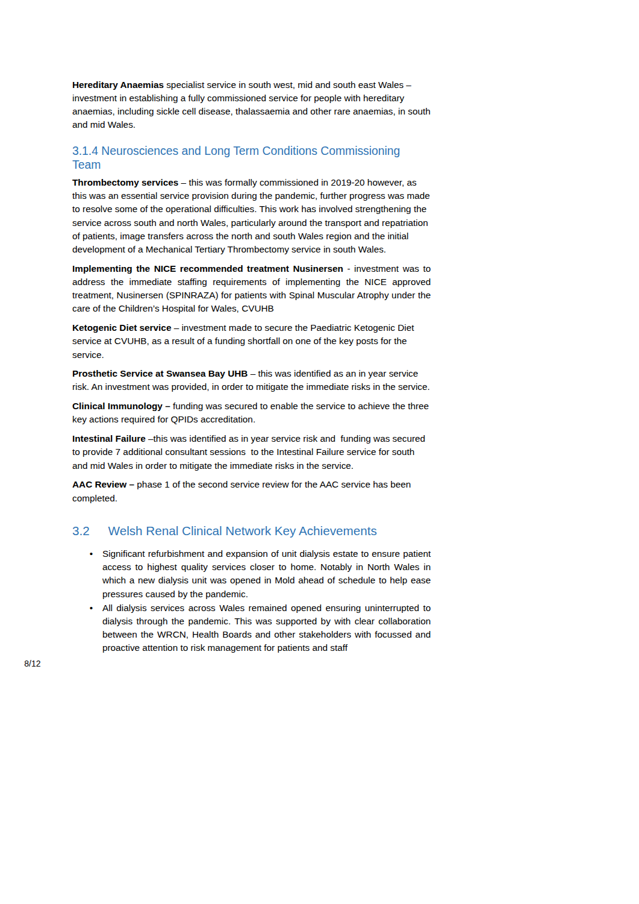Hereditary Anaemias specialist service in south west, mid and south east Wales – investment in establishing a fully commissioned service for people with hereditary anaemias, including sickle cell disease, thalassaemia and other rare anaemias, in south and mid Wales.
3.1.4 Neurosciences and Long Term Conditions Commissioning Team
Thrombectomy services – this was formally commissioned in 2019-20 however, as this was an essential service provision during the pandemic, further progress was made to resolve some of the operational difficulties. This work has involved strengthening the service across south and north Wales, particularly around the transport and repatriation of patients, image transfers across the north and south Wales region and the initial development of a Mechanical Tertiary Thrombectomy service in south Wales.
Implementing the NICE recommended treatment Nusinersen - investment was to address the immediate staffing requirements of implementing the NICE approved treatment, Nusinersen (SPINRAZA) for patients with Spinal Muscular Atrophy under the care of the Children’s Hospital for Wales, CVUHB
Ketogenic Diet service – investment made to secure the Paediatric Ketogenic Diet service at CVUHB, as a result of a funding shortfall on one of the key posts for the service.
Prosthetic Service at Swansea Bay UHB – this was identified as an in year service risk. An investment was provided, in order to mitigate the immediate risks in the service.
Clinical Immunology – funding was secured to enable the service to achieve the three key actions required for QPIDs accreditation.
Intestinal Failure –this was identified as in year service risk and funding was secured to provide 7 additional consultant sessions to the Intestinal Failure service for south and mid Wales in order to mitigate the immediate risks in the service.
AAC Review – phase 1 of the second service review for the AAC service has been completed.
3.2 Welsh Renal Clinical Network Key Achievements
Significant refurbishment and expansion of unit dialysis estate to ensure patient access to highest quality services closer to home. Notably in North Wales in which a new dialysis unit was opened in Mold ahead of schedule to help ease pressures caused by the pandemic.
All dialysis services across Wales remained opened ensuring uninterrupted to dialysis through the pandemic. This was supported by with clear collaboration between the WRCN, Health Boards and other stakeholders with focussed and proactive attention to risk management for patients and staff
8/12